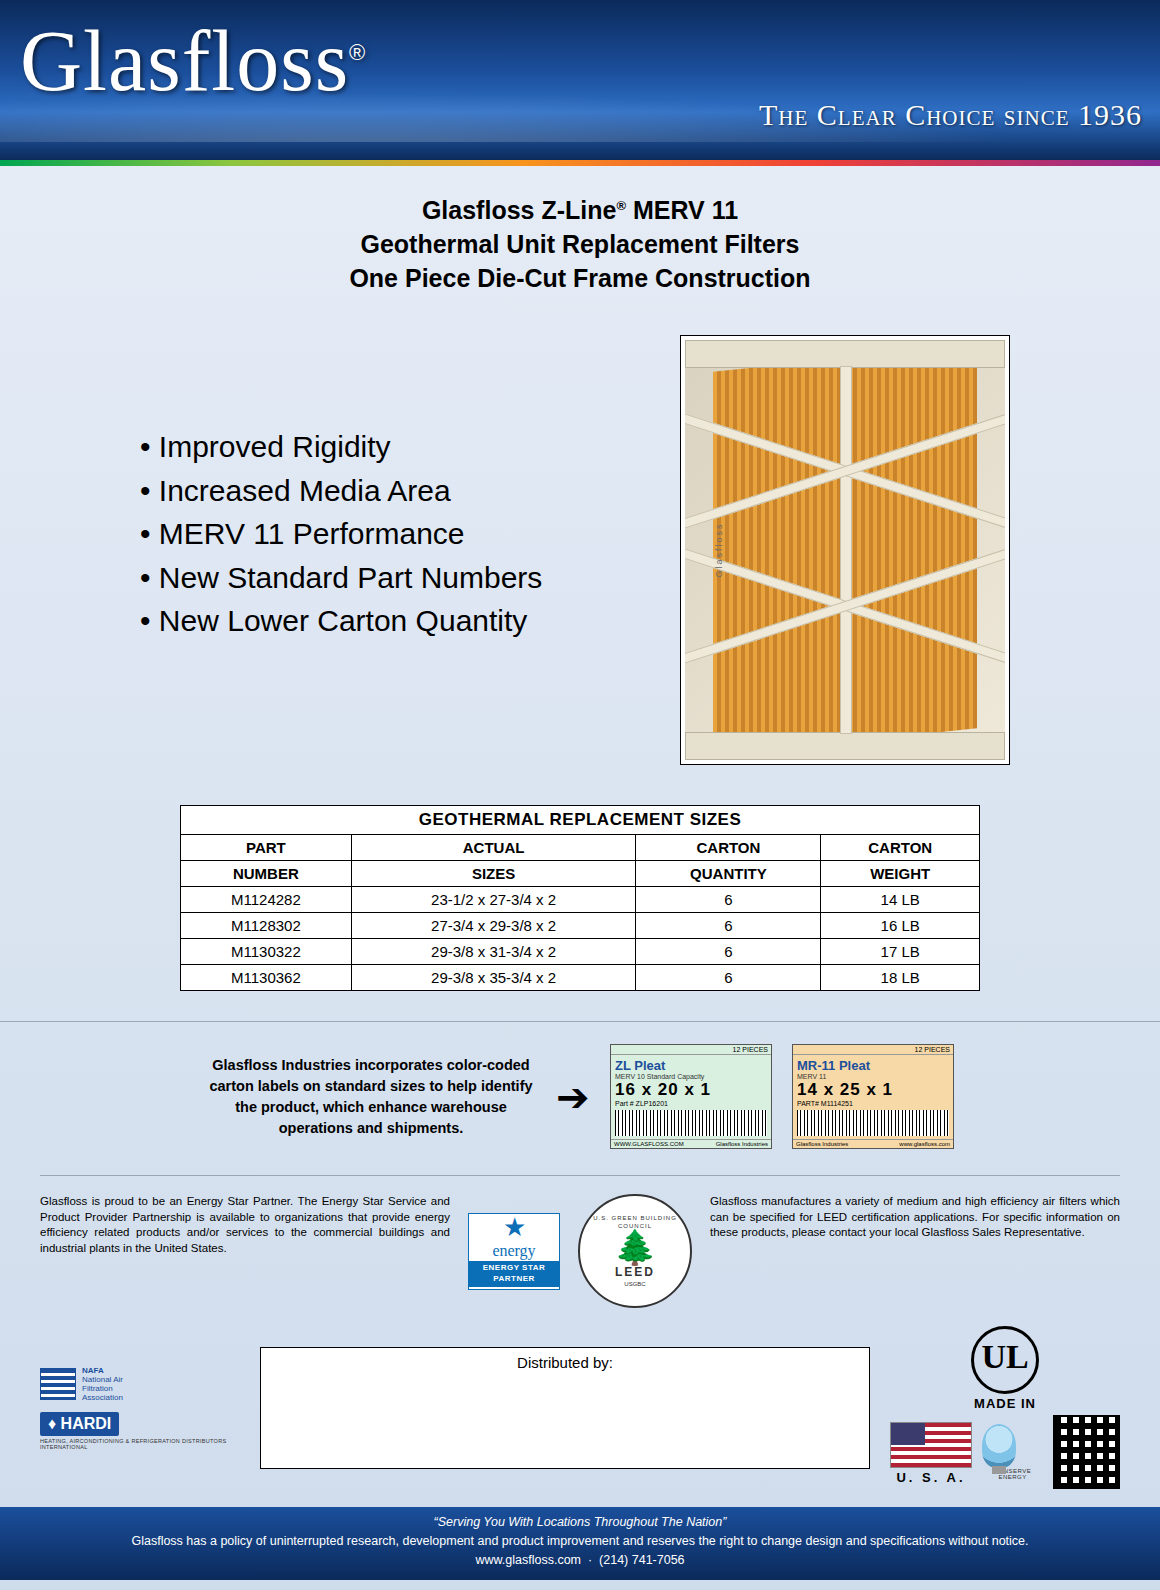Glasfloss®
The Clear Choice since 1936
Glasfloss Z-Line® MERV 11
Geothermal Unit Replacement Filters
One Piece Die-Cut Frame Construction
Improved Rigidity
Increased Media Area
MERV 11 Performance
New Standard Part Numbers
New Lower Carton Quantity
Glasfloss
| GEOTHERMAL REPLACEMENT SIZES |
| --- |
| PART | ACTUAL | CARTON | CARTON |
| NUMBER | SIZES | QUANTITY | WEIGHT |
| M1124282 | 23-1/2 x 27-3/4 x 2 | 6 | 14 LB |
| M1128302 | 27-3/4 x 29-3/8 x 2 | 6 | 16 LB |
| M1130322 | 29-3/8 x 31-3/4 x 2 | 6 | 17 LB |
| M1130362 | 29-3/8 x 35-3/4 x 2 | 6 | 18 LB |
Glasfloss Industries incorporates color-coded carton labels on standard sizes to help identify the product, which enhance warehouse operations and shipments.
➔
12 PIECES
ZL Pleat
MERV 10 Standard Capacity
16 x 20 x 1
Part # ZLP16201
WWW.GLASFLOSS.COM Glasfloss Industries
12 PIECES
MR-11 Pleat
MERV 11
14 x 25 x 1
PART# M1114251
Glasfloss Industries www.glasfloss.com
Glasfloss is proud to be an Energy Star Partner. The Energy Star Service and Product Provider Partnership is available to organizations that provide energy efficiency related products and/or services to the commercial buildings and industrial plants in the United States.
★
energy
ENERGY STAR
PARTNER
U.S. GREEN BUILDING COUNCIL
🌲
LEED
USGBC
Glasfloss manufactures a variety of medium and high efficiency air filters which can be specified for LEED certification applications. For specific information on these products, please contact your local Glasfloss Sales Representative.
NAFA
National Air
Filtration
Association
♦ HARDI
HEATING, AIRCONDITIONING & REFRIGERATION DISTRIBUTORS INTERNATIONAL
Distributed by:
UL
MADE IN
U. S. A.
CONSERVE ENERGY
“Serving You With Locations Throughout The Nation”
Glasfloss has a policy of uninterrupted research, development and product improvement and reserves the right to change design and specifications without notice.
www.glasfloss.com · (214) 741-7056